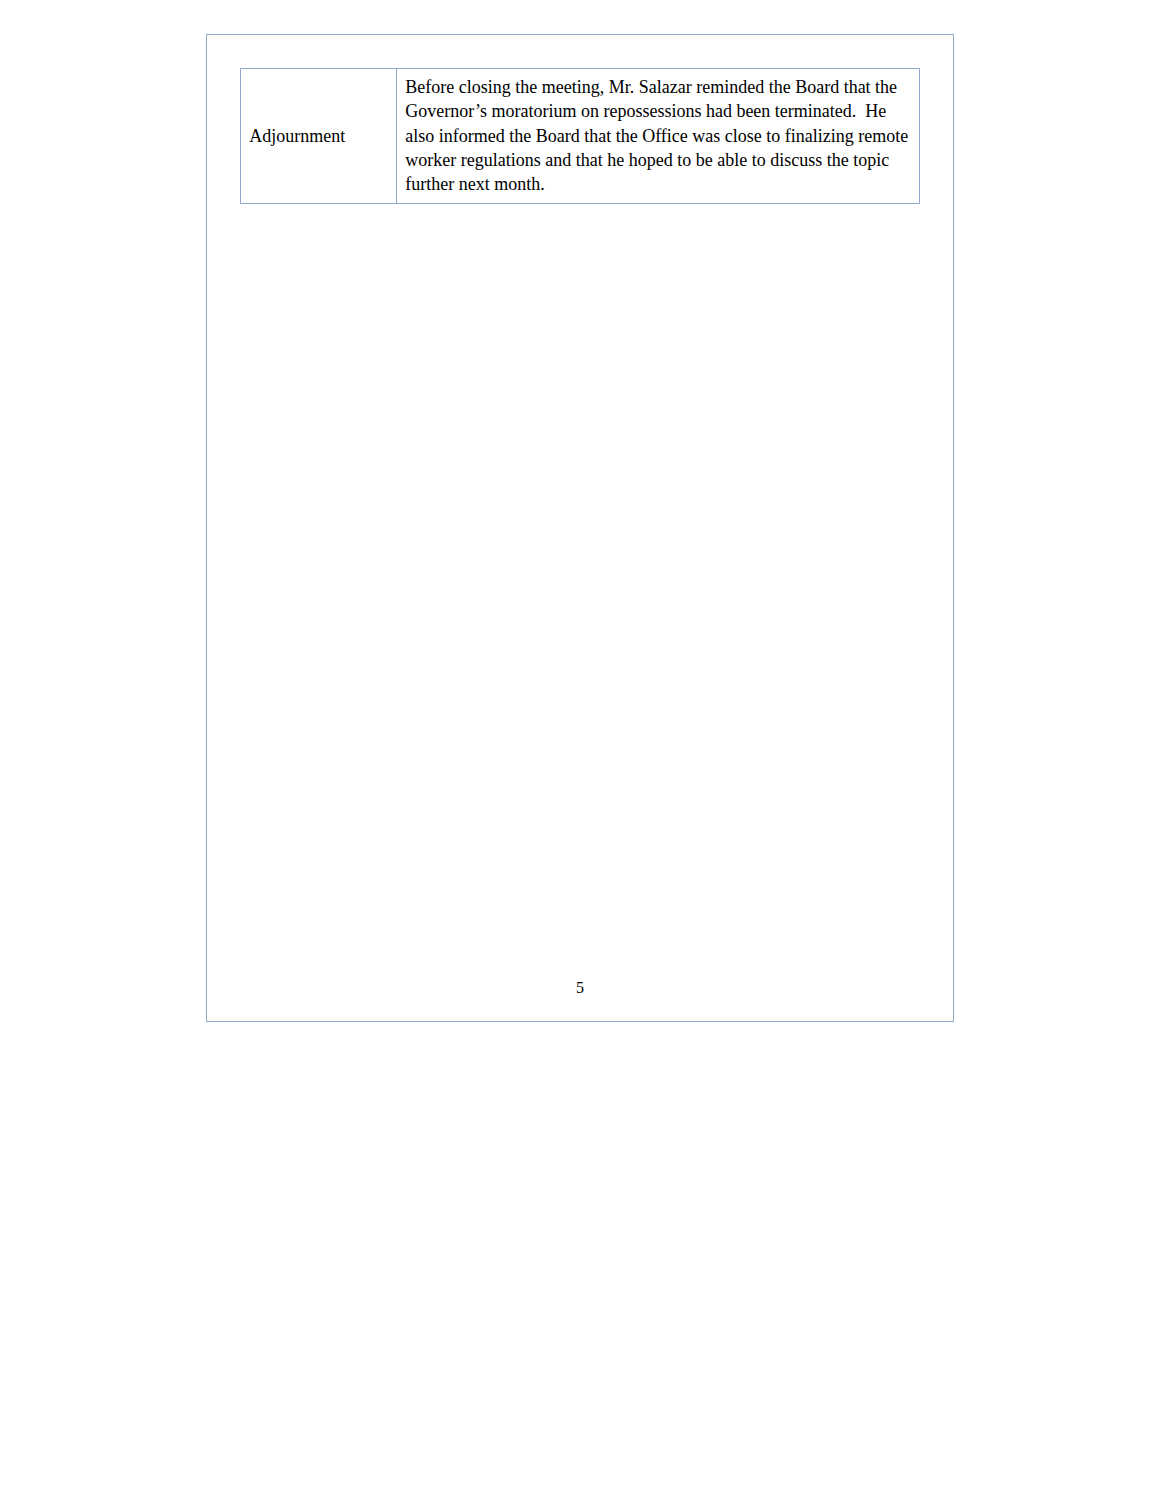| Adjournment | Before closing the meeting, Mr. Salazar reminded the Board that the Governor’s moratorium on repossessions had been terminated. He also informed the Board that the Office was close to finalizing remote worker regulations and that he hoped to be able to discuss the topic further next month. |
5